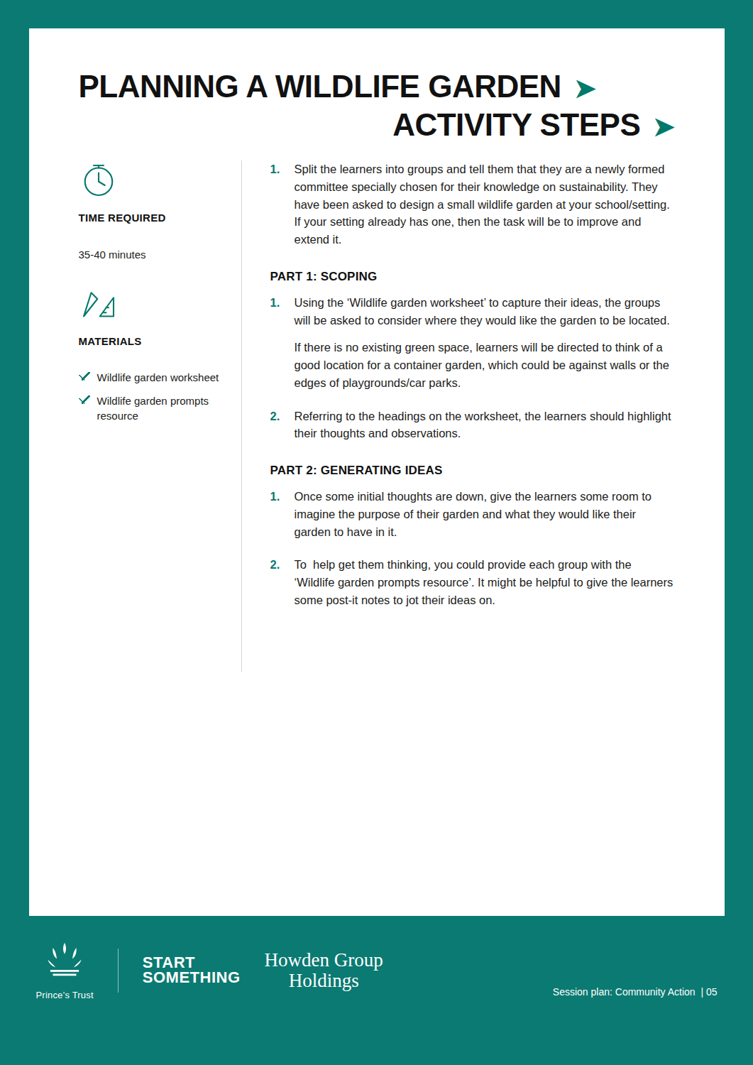Planning a Wildlife Garden ➤
Activity Steps ➤
Time required
35-40 minutes
Materials
Wildlife garden worksheet
Wildlife garden prompts resource
Split the learners into groups and tell them that they are a newly formed committee specially chosen for their knowledge on sustainability. They have been asked to design a small wildlife garden at your school/setting. If your setting already has one, then the task will be to improve and extend it.
Part 1: Scoping
Using the ‘Wildlife garden worksheet’ to capture their ideas, the groups will be asked to consider where they would like the garden to be located.
If there is no existing green space, learners will be directed to think of a good location for a container garden, which could be against walls or the edges of playgrounds/car parks.
Referring to the headings on the worksheet, the learners should highlight their thoughts and observations.
Part 2: Generating ideas
Once some initial thoughts are down, give the learners some room to imagine the purpose of their garden and what they would like their garden to have in it.
To help get them thinking, you could provide each group with the ‘Wildlife garden prompts resource’. It might be helpful to give the learners some post-it notes to jot their ideas on.
Prince’s Trust
Start
Something
Howden Group Holdings
Session plan: Community Action | 05